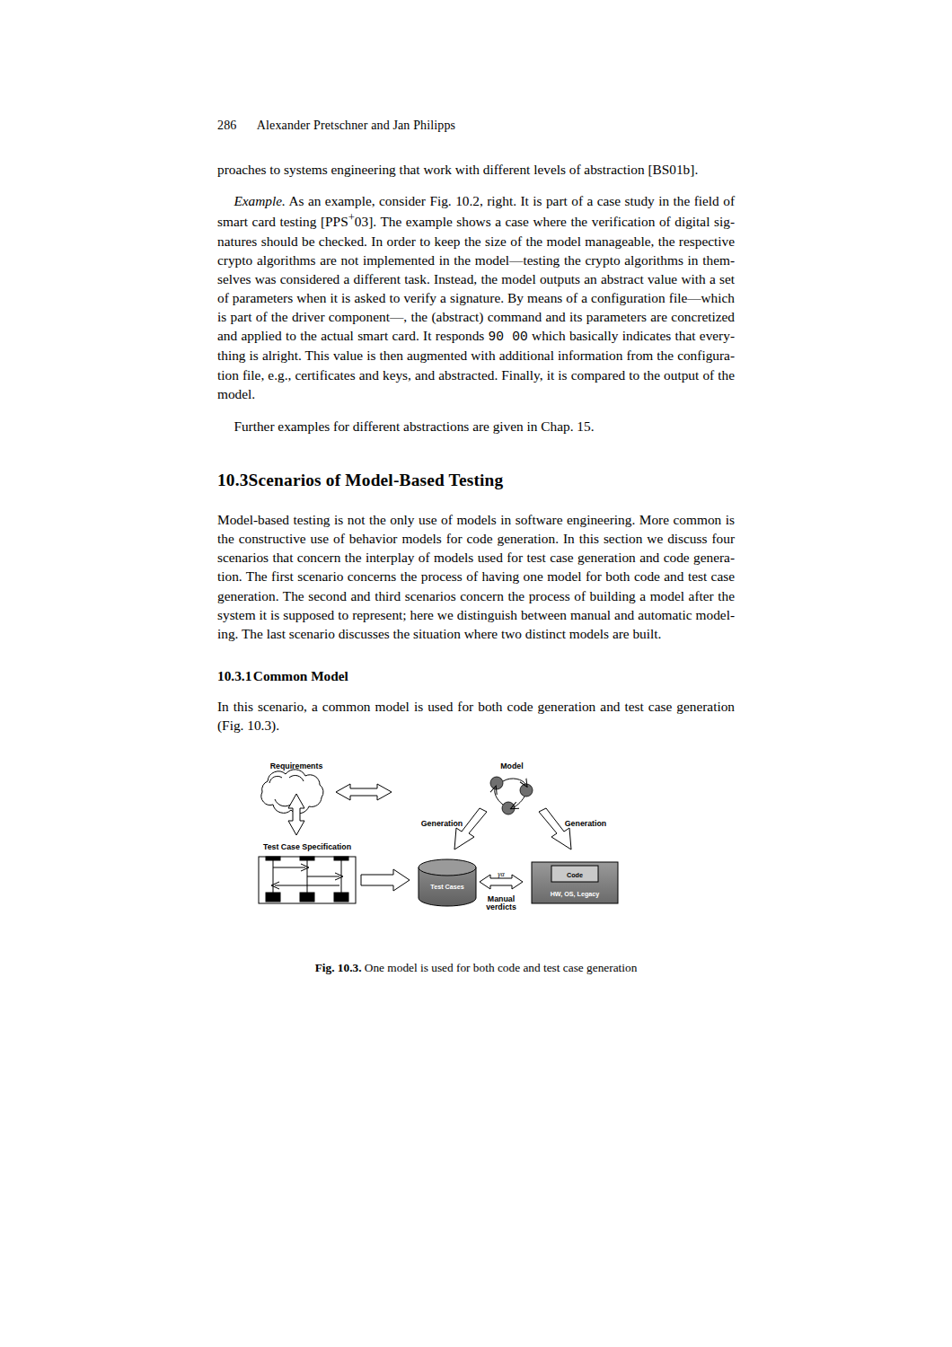286 Alexander Pretschner and Jan Philipps
proaches to systems engineering that work with different levels of abstraction [BS01b].
Example. As an example, consider Fig. 10.2, right. It is part of a case study in the field of smart card testing [PPS+03]. The example shows a case where the verification of digital signatures should be checked. In order to keep the size of the model manageable, the respective crypto algorithms are not implemented in the model—testing the crypto algorithms in themselves was considered a different task. Instead, the model outputs an abstract value with a set of parameters when it is asked to verify a signature. By means of a configuration file—which is part of the driver component—, the (abstract) command and its parameters are concretized and applied to the actual smart card. It responds 90 00 which basically indicates that everything is alright. This value is then augmented with additional information from the configuration file, e.g., certificates and keys, and abstracted. Finally, it is compared to the output of the model.
Further examples for different abstractions are given in Chap. 15.
10.3 Scenarios of Model-Based Testing
Model-based testing is not the only use of models in software engineering. More common is the constructive use of behavior models for code generation. In this section we discuss four scenarios that concern the interplay of models used for test case generation and code generation. The first scenario concerns the process of having one model for both code and test case generation. The second and third scenarios concern the process of building a model after the system it is supposed to represent; here we distinguish between manual and automatic modeling. The last scenario discusses the situation where two distinct models are built.
10.3.1 Common Model
In this scenario, a common model is used for both code generation and test case generation (Fig. 10.3).
Requirements Model Generation Generation Test Case Specification Test Cases γα Manual verdicts Code HW, OS, Legacy
Fig. 10.3. One model is used for both code and test case generation